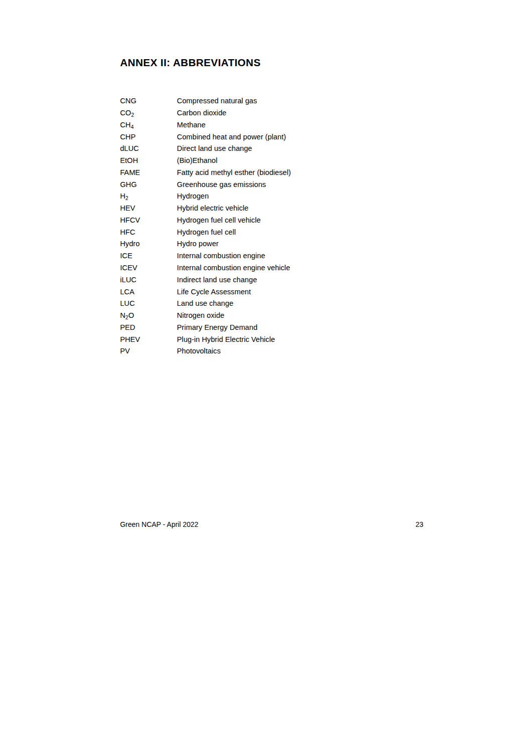ANNEX II: ABBREVIATIONS
| CNG | Compressed natural gas |
| CO 2 | Carbon dioxide |
| CH 4 | Methane |
| CHP | Combined heat and power (plant) |
| dLUC | Direct land use change |
| EtOH | (Bio)Ethanol |
| FAME | Fatty acid methyl esther (biodiesel) |
| GHG | Greenhouse gas emissions |
| H 2 | Hydrogen |
| HEV | Hybrid electric vehicle |
| HFCV | Hydrogen fuel cell vehicle |
| HFC | Hydrogen fuel cell |
| Hydro | Hydro power |
| ICE | Internal combustion engine |
| ICEV | Internal combustion engine vehicle |
| iLUC | Indirect land use change |
| LCA | Life Cycle Assessment |
| LUC | Land use change |
| N 2 O | Nitrogen oxide |
| PED | Primary Energy Demand |
| PHEV | Plug-in Hybrid Electric Vehicle |
| PV | Photovoltaics |
Green NCAP - April 2022 23